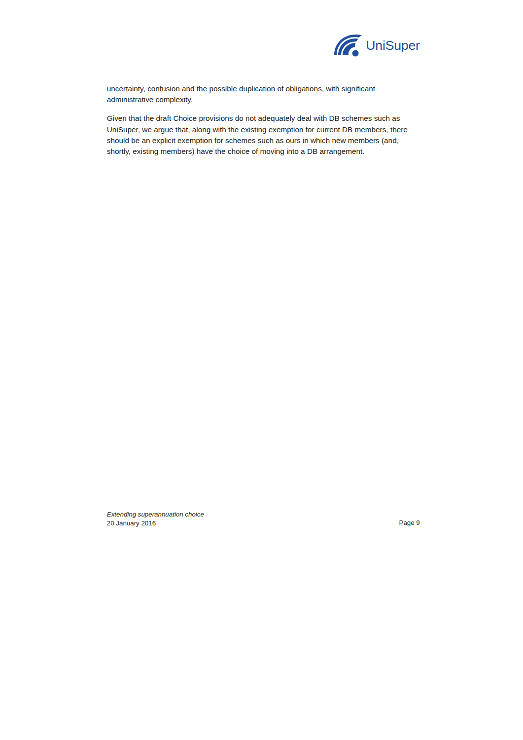Uni Super
uncertainty, confusion and the possible duplication of obligations, with significant administrative complexity.
Given that the draft Choice provisions do not adequately deal with DB schemes such as UniSuper, we argue that, along with the existing exemption for current DB members, there should be an explicit exemption for schemes such as ours in which new members (and, shortly, existing members) have the choice of moving into a DB arrangement.
Extending superannuation choice
20 January 2016
Page 9